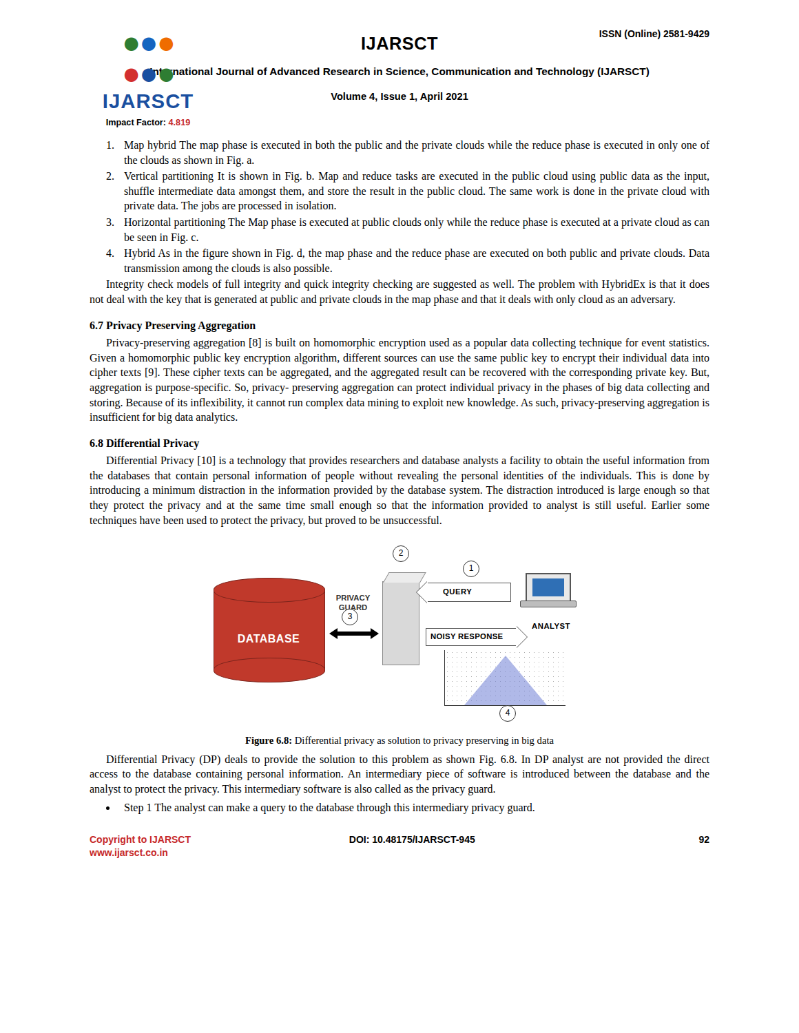●●●
●●●
IJARSCT
Impact Factor: 4.819
ISSN (Online) 2581-9429
IJARSCT
International Journal of Advanced Research in Science, Communication and Technology (IJARSCT)
Volume 4, Issue 1, April 2021
Map hybrid The map phase is executed in both the public and the private clouds while the reduce phase is executed in only one of the clouds as shown in Fig. a.
Vertical partitioning It is shown in Fig. b. Map and reduce tasks are executed in the public cloud using public data as the input, shuffle intermediate data amongst them, and store the result in the public cloud. The same work is done in the private cloud with private data. The jobs are processed in isolation.
Horizontal partitioning The Map phase is executed at public clouds only while the reduce phase is executed at a private cloud as can be seen in Fig. c.
Hybrid As in the figure shown in Fig. d, the map phase and the reduce phase are executed on both public and private clouds. Data transmission among the clouds is also possible.
Integrity check models of full integrity and quick integrity checking are suggested as well. The problem with HybridEx is that it does not deal with the key that is generated at public and private clouds in the map phase and that it deals with only cloud as an adversary.
6.7 Privacy Preserving Aggregation
Privacy-preserving aggregation [8] is built on homomorphic encryption used as a popular data collecting technique for event statistics. Given a homomorphic public key encryption algorithm, different sources can use the same public key to encrypt their individual data into cipher texts [9]. These cipher texts can be aggregated, and the aggregated result can be recovered with the corresponding private key. But, aggregation is purpose-specific. So, privacy- preserving aggregation can protect individual privacy in the phases of big data collecting and storing. Because of its inflexibility, it cannot run complex data mining to exploit new knowledge. As such, privacy-preserving aggregation is insufficient for big data analytics.
6.8 Differential Privacy
Differential Privacy [10] is a technology that provides researchers and database analysts a facility to obtain the useful information from the databases that contain personal information of people without revealing the personal identities of the individuals. This is done by introducing a minimum distraction in the information provided by the database system. The distraction introduced is large enough so that they protect the privacy and at the same time small enough so that the information provided to analyst is still useful. Earlier some techniques have been used to protect the privacy, but proved to be unsuccessful.
DATABASE
PRIVACY
GUARD
QUERY
NOISY RESPONSE
ANALYST
1
2
3
4
Figure 6.8: Differential privacy as solution to privacy preserving in big data
Differential Privacy (DP) deals to provide the solution to this problem as shown Fig. 6.8. In DP analyst are not provided the direct access to the database containing personal information. An intermediary piece of software is introduced between the database and the analyst to protect the privacy. This intermediary software is also called as the privacy guard.
Step 1 The analyst can make a query to the database through this intermediary privacy guard.
Copyright to IJARSCT www.ijarsct.co.in
DOI: 10.48175/IJARSCT-945
92